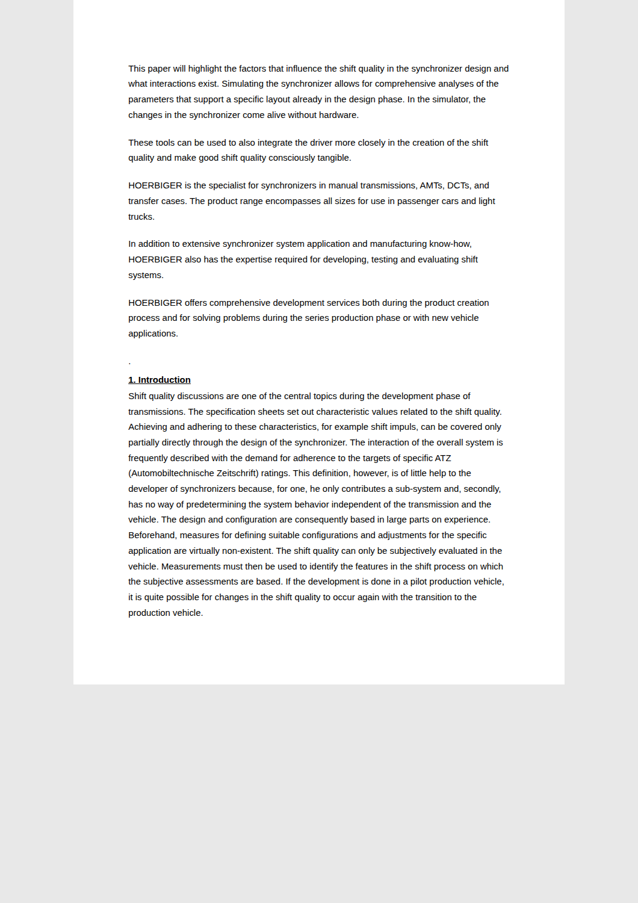This paper will highlight the factors that influence the shift quality in the synchronizer design and what interactions exist. Simulating the synchronizer allows for comprehensive analyses of the parameters that support a specific layout already in the design phase. In the simulator, the changes in the synchronizer come alive without hardware.
These tools can be used to also integrate the driver more closely in the creation of the shift quality and make good shift quality consciously tangible.
HOERBIGER is the specialist for synchronizers in manual transmissions, AMTs, DCTs, and transfer cases. The product range encompasses all sizes for use in passenger cars and light trucks.
In addition to extensive synchronizer system application and manufacturing know-how, HOERBIGER also has the expertise required for developing, testing and evaluating shift systems.
HOERBIGER offers comprehensive development services both during the product creation process and for solving problems during the series production phase or with new vehicle applications.
.
1. Introduction
Shift quality discussions are one of the central topics during the development phase of transmissions. The specification sheets set out characteristic values related to the shift quality. Achieving and adhering to these characteristics, for example shift impuls, can be covered only partially directly through the design of the synchronizer. The interaction of the overall system is frequently described with the demand for adherence to the targets of specific ATZ (Automobiltechnische Zeitschrift) ratings. This definition, however, is of little help to the developer of synchronizers because, for one, he only contributes a sub-system and, secondly, has no way of predetermining the system behavior independent of the transmission and the vehicle. The design and configuration are consequently based in large parts on experience. Beforehand, measures for defining suitable configurations and adjustments for the specific application are virtually non-existent. The shift quality can only be subjectively evaluated in the vehicle. Measurements must then be used to identify the features in the shift process on which the subjective assessments are based. If the development is done in a pilot production vehicle, it is quite possible for changes in the shift quality to occur again with the transition to the production vehicle.